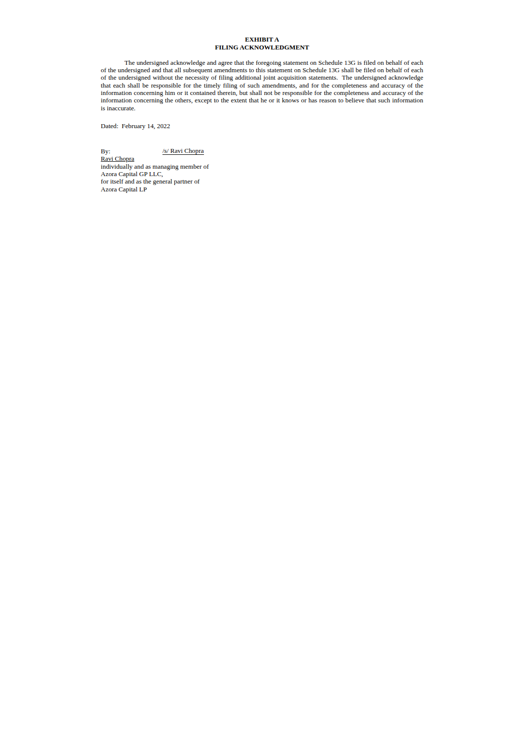EXHIBIT A
FILING ACKNOWLEDGMENT
The undersigned acknowledge and agree that the foregoing statement on Schedule 13G is filed on behalf of each of the undersigned and that all subsequent amendments to this statement on Schedule 13G shall be filed on behalf of each of the undersigned without the necessity of filing additional joint acquisition statements. The undersigned acknowledge that each shall be responsible for the timely filing of such amendments, and for the completeness and accuracy of the information concerning him or it contained therein, but shall not be responsible for the completeness and accuracy of the information concerning the others, except to the extent that he or it knows or has reason to believe that such information is inaccurate.
Dated: February 14, 2022
| By: | | /s/ Ravi Chopra |
Ravi Chopra
individually and as managing member of
Azora Capital GP LLC,
for itself and as the general partner of
Azora Capital LP